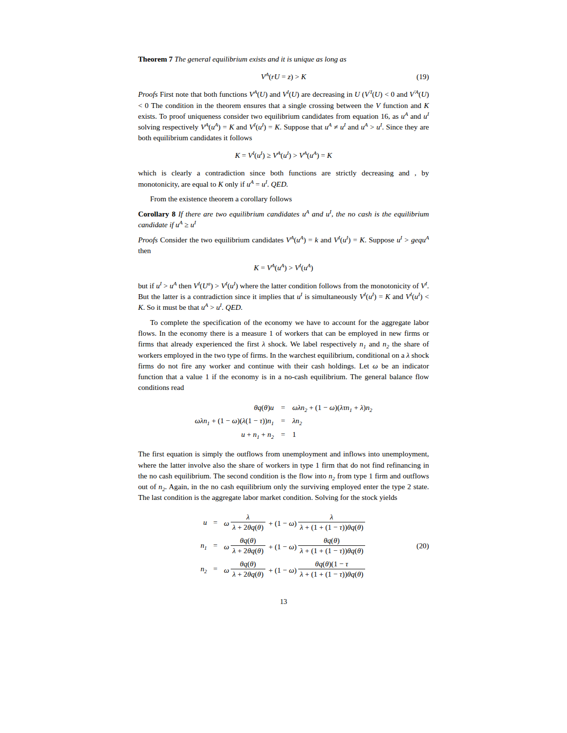Theorem 7 The general equilibrium exists and it is unique as long as
VA(rU = z) > K (19)
Proofs First note that both functions VA(U) and VI(U) are decreasing in U (V′I(U) < 0 and V′A(U) < 0 The condition in the theorem ensures that a single crossing between the V function and K exists. To proof uniqueness consider two equilibrium candidates from equation 16, as uA and uI solving respectively VA(uA) = K and VI(uI) = K. Suppose that uA ≠ uI and uA > uI. Since they are both equilibrium candidates it follows
K = VI(uI) ≥ VA(uI) > VA(uA) = K
which is clearly a contradiction since both functions are strictly decreasing and , by monotonicity, are equal to K only if uA = uI. QED.
From the existence theorem a corollary follows
Corollary 8 If there are two equilibrium candidates uA and uI, the no cash is the equilibrium candidate if uA ≥ uI
Proofs Consider the two equilibrium candidates VA(uA) = k and VI(uI) = K. Suppose uI > gequA then
K = VA(uA) > VI(uA)
but if uI > uA then VI(Ua) > VI(uI) where the latter condition follows from the monotonicity of VI. But the latter is a contradiction since it implies that uI is simultaneously VI(uI) = K and VI(uI) < K. So it must be that uA > uI. QED.
To complete the specification of the economy we have to account for the aggregate labor flows. In the economy there is a measure 1 of workers that can be employed in new firms or firms that already experienced the first λ shock. We label respectively n1 and n2 the share of workers employed in the two type of firms. In the warchest equilibrium, conditional on a λ shock firms do not fire any worker and continue with their cash holdings. Let ω be an indicator function that a value 1 if the economy is in a no-cash equilibrium. The general balance flow conditions read
| θq ( θ ) u | = | ωλn 2 + (1 − ω )( λτn 1 + λ ) n 2 |
| ωλn 1 + (1 − ω )( λ (1 − τ )) n 1 | = | λn 2 |
| u + n 1 + n 2 | = | 1 |
The first equation is simply the outflows from unemployment and inflows into unemployment, where the latter involve also the share of workers in type 1 firm that do not find refinancing in the no cash equilibrium. The second condition is the flow into n2 from type 1 firm and outflows out of n2. Again, in the no cash equilibrium only the surviving employed enter the type 2 state. The last condition is the aggregate labor market condition. Solving for the stock yields
| u | = | ω λ λ + 2 θq ( θ ) + (1 − ω ) λ λ + (1 + (1 − τ )) θq ( θ ) |
| n 1 | = | ω θq ( θ ) λ + 2 θq ( θ ) + (1 − ω ) θq ( θ ) λ + (1 + (1 − τ )) θq ( θ ) |
| n 2 | = | ω θq ( θ ) λ + 2 θq ( θ ) + (1 − ω ) θq ( θ )(1 − τ λ + (1 + (1 − τ )) θq ( θ ) |
(20)
13